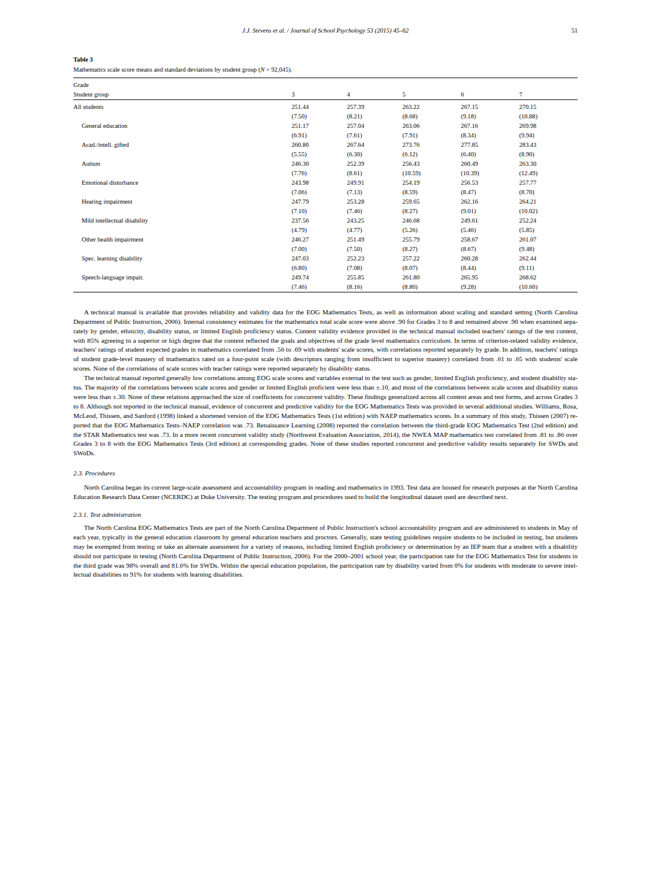J.J. Stevens et al. / Journal of School Psychology 53 (2015) 45–62 51
Table 3
Mathematics scale score means and standard deviations by student group (N = 92,045).
| Grade |
| Student group | 3 | 4 | 5 | 6 | 7 |
| All students | 251.44 | 257.39 | 263.22 | 267.15 | 270.15 |
| | (7.50) | (8.21) | (8.68) | (9.18) | (10.88) |
| General education | 251.17 | 257.04 | 263.06 | 267.16 | 269.98 |
| | (6.91) | (7.61) | (7.91) | (8.34) | (9.94) |
| Acad./intell. gifted | 260.80 | 267.64 | 273.76 | 277.85 | 283.43 |
| | (5.55) | (6.30) | (6.12) | (6.40) | (8.90) |
| Autism | 246.30 | 252.39 | 256.43 | 260.49 | 263.30 |
| | (7.76) | (8.61) | (10.59) | (10.39) | (12.49) |
| Emotional disturbance | 243.98 | 249.91 | 254.19 | 256.53 | 257.77 |
| | (7.06) | (7.13) | (8.59) | (8.47) | (8.70) |
| Hearing impairment | 247.79 | 253.28 | 259.65 | 262.16 | 264.21 |
| | (7.10) | (7.46) | (8.27) | (9.01) | (10.02) |
| Mild intellectual disability | 237.56 | 243.25 | 246.68 | 249.61 | 252.24 |
| | (4.79) | (4.77) | (5.26) | (5.46) | (5.85) |
| Other health impairment | 246.27 | 251.49 | 255.79 | 258.67 | 261.07 |
| | (7.00) | (7.50) | (8.27) | (8.67) | (9.48) |
| Spec. learning disability | 247.03 | 252.23 | 257.22 | 260.28 | 262.44 |
| | (6.80) | (7.08) | (8.07) | (8.44) | (9.11) |
| Speech-language impair. | 249.74 | 255.85 | 261.80 | 265.95 | 268.62 |
| | (7.46) | (8.16) | (8.80) | (9.28) | (10.60) |
A technical manual is available that provides reliability and validity data for the EOG Mathematics Tests, as well as information about scaling and standard setting (North Carolina Department of Public Instruction, 2006). Internal consistency estimates for the mathematics total scale score were above .90 for Grades 3 to 8 and remained above .90 when examined separately by gender, ethnicity, disability status, or limited English proficiency status. Content validity evidence provided in the technical manual included teachers' ratings of the test content, with 85% agreeing to a superior or high degree that the content reflected the goals and objectives of the grade level mathematics curriculum. In terms of criterion-related validity evidence, teachers' ratings of student expected grades in mathematics correlated from .56 to .69 with students' scale scores, with correlations reported separately by grade. In addition, teachers' ratings of student grade-level mastery of mathematics rated on a four-point scale (with descriptors ranging from insufficient to superior mastery) correlated from .61 to .65 with students' scale scores. None of the correlations of scale scores with teacher ratings were reported separately by disability status.
The technical manual reported generally low correlations among EOG scale scores and variables external to the test such as gender, limited English proficiency, and student disability status. The majority of the correlations between scale scores and gender or limited English proficient were less than ±.10, and most of the correlations between scale scores and disability status were less than ±.30. None of these relations approached the size of coefficients for concurrent validity. These findings generalized across all content areas and test forms, and across Grades 3 to 8. Although not reported in the technical manual, evidence of concurrent and predictive validity for the EOG Mathematics Tests was provided in several additional studies. Williams, Rosa, McLeod, Thissen, and Sanford (1998) linked a shortened version of the EOG Mathematics Tests (1st edition) with NAEP mathematics scores. In a summary of this study, Thissen (2007) reported that the EOG Mathematics Tests–NAEP correlation was .73. Renaissance Learning (2008) reported the correlation between the third-grade EOG Mathematics Test (2nd edition) and the STAR Mathematics test was .73. In a more recent concurrent validity study (Northwest Evaluation Association, 2014), the NWEA MAP mathematics test correlated from .81 to .86 over Grades 3 to 8 with the EOG Mathematics Tests (3rd edition) at corresponding grades. None of these studies reported concurrent and predictive validity results separately for SWDs and SWoDs.
2.3. Procedures
North Carolina began its current large-scale assessment and accountability program in reading and mathematics in 1993. Test data are housed for research purposes at the North Carolina Education Research Data Center (NCERDC) at Duke University. The testing program and procedures used to build the longitudinal dataset used are described next.
2.3.1. Test administration
The North Carolina EOG Mathematics Tests are part of the North Carolina Department of Public Instruction's school accountability program and are administered to students in May of each year, typically in the general education classroom by general education teachers and proctors. Generally, state testing guidelines require students to be included in testing, but students may be exempted from testing or take an alternate assessment for a variety of reasons, including limited English proficiency or determination by an IEP team that a student with a disability should not participate in testing (North Carolina Department of Public Instruction, 2006). For the 2000–2001 school year, the participation rate for the EOG Mathematics Test for students in the third grade was 98% overall and 81.6% for SWDs. Within the special education population, the participation rate by disability varied from 0% for students with moderate to severe intellectual disabilities to 91% for students with learning disabilities.